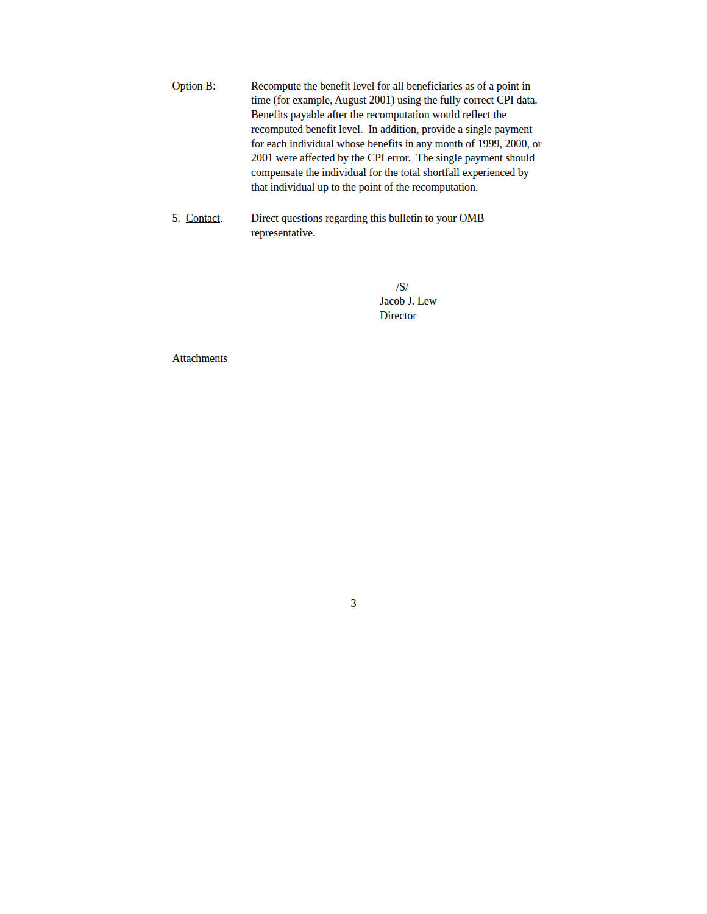| Option B: | Recompute the benefit level for all beneficiaries as of a point in time (for example, August 2001) using the fully correct CPI data. Benefits payable after the recomputation would reflect the recomputed benefit level. In addition, provide a single payment for each individual whose benefits in any month of 1999, 2000, or 2001 were affected by the CPI error. The single payment should compensate the individual for the total shortfall experienced by that individual up to the point of the recomputation. |
| 5. Contact . | Direct questions regarding this bulletin to your OMB representative. |
/S/
Jacob J. Lew
Director
Attachments
3